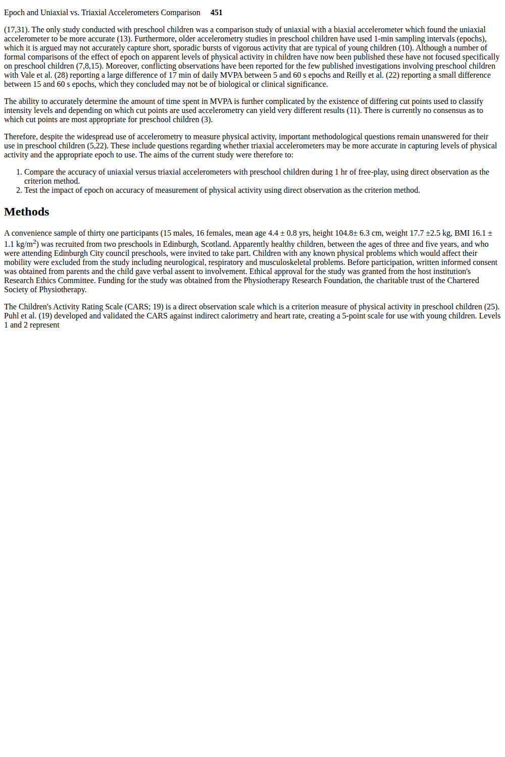Epoch and Uniaxial vs. Triaxial Accelerometers Comparison 451
(17,31). The only study conducted with preschool children was a comparison study of uniaxial with a biaxial accelerometer which found the uniaxial accelerometer to be more accurate (13). Furthermore, older accelerometry studies in preschool children have used 1-min sampling intervals (epochs), which it is argued may not accurately capture short, sporadic bursts of vigorous activity that are typical of young children (10). Although a number of formal comparisons of the effect of epoch on apparent levels of physical activity in children have now been published these have not focused specifically on preschool children (7,8,15). Moreover, conflicting observations have been reported for the few published investigations involving preschool children with Vale et al. (28) reporting a large difference of 17 min of daily MVPA between 5 and 60 s epochs and Reilly et al. (22) reporting a small difference between 15 and 60 s epochs, which they concluded may not be of biological or clinical significance.
The ability to accurately determine the amount of time spent in MVPA is further complicated by the existence of differing cut points used to classify intensity levels and depending on which cut points are used accelerometry can yield very different results (11). There is currently no consensus as to which cut points are most appropriate for preschool children (3).
Therefore, despite the widespread use of accelerometry to measure physical activity, important methodological questions remain unanswered for their use in preschool children (5,22). These include questions regarding whether triaxial accelerometers may be more accurate in capturing levels of physical activity and the appropriate epoch to use. The aims of the current study were therefore to:
Compare the accuracy of uniaxial versus triaxial accelerometers with preschool children during 1 hr of free-play, using direct observation as the criterion method.
Test the impact of epoch on accuracy of measurement of physical activity using direct observation as the criterion method.
Methods
A convenience sample of thirty one participants (15 males, 16 females, mean age 4.4 ± 0.8 yrs, height 104.8± 6.3 cm, weight 17.7 ±2.5 kg, BMI 16.1 ± 1.1 kg/m2) was recruited from two preschools in Edinburgh, Scotland. Apparently healthy children, between the ages of three and five years, and who were attending Edinburgh City council preschools, were invited to take part. Children with any known physical problems which would affect their mobility were excluded from the study including neurological, respiratory and musculoskeletal problems. Before participation, written informed consent was obtained from parents and the child gave verbal assent to involvement. Ethical approval for the study was granted from the host institution's Research Ethics Committee. Funding for the study was obtained from the Physiotherapy Research Foundation, the charitable trust of the Chartered Society of Physiotherapy.
The Children's Activity Rating Scale (CARS; 19) is a direct observation scale which is a criterion measure of physical activity in preschool children (25). Puhl et al. (19) developed and validated the CARS against indirect calorimetry and heart rate, creating a 5-point scale for use with young children. Levels 1 and 2 represent